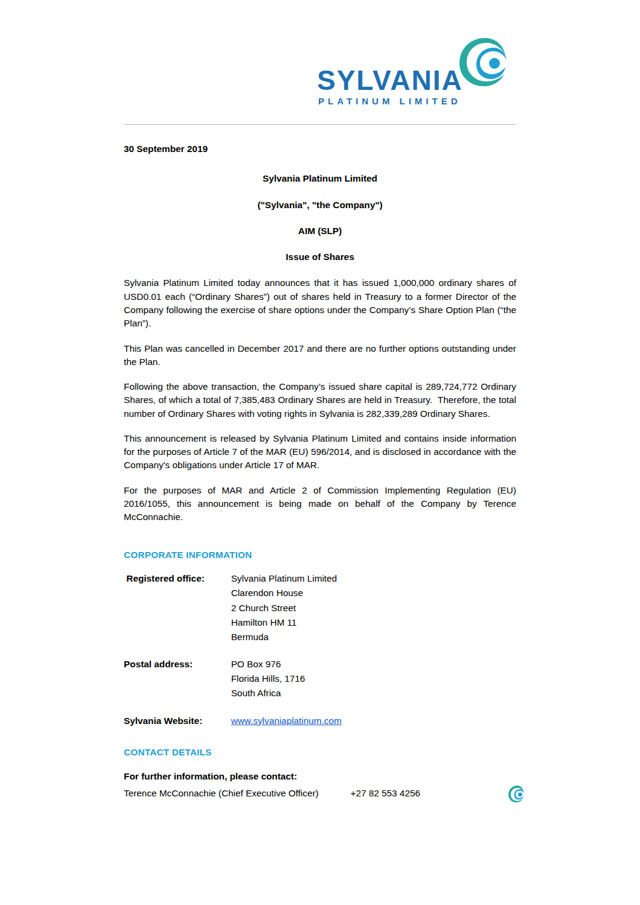SYLVANIA PLATINUM LIMITED
30 September 2019
Sylvania Platinum Limited
("Sylvania", "the Company")
AIM (SLP)
Issue of Shares
Sylvania Platinum Limited today announces that it has issued 1,000,000 ordinary shares of USD0.01 each (“Ordinary Shares”) out of shares held in Treasury to a former Director of the Company following the exercise of share options under the Company’s Share Option Plan (“the Plan”).
This Plan was cancelled in December 2017 and there are no further options outstanding under the Plan.
Following the above transaction, the Company’s issued share capital is 289,724,772 Ordinary Shares, of which a total of 7,385,483 Ordinary Shares are held in Treasury. Therefore, the total number of Ordinary Shares with voting rights in Sylvania is 282,339,289 Ordinary Shares.
This announcement is released by Sylvania Platinum Limited and contains inside information for the purposes of Article 7 of the MAR (EU) 596/2014, and is disclosed in accordance with the Company's obligations under Article 17 of MAR.
For the purposes of MAR and Article 2 of Commission Implementing Regulation (EU) 2016/1055, this announcement is being made on behalf of the Company by Terence McConnachie.
CORPORATE INFORMATION
| Registered office: | Sylvania Platinum Limited |
| | Clarendon House |
| | 2 Church Street |
| | Hamilton HM 11 |
| | Bermuda |
| Postal address: | PO Box 976 |
| | Florida Hills, 1716 |
| | South Africa |
| Sylvania Website: | www.sylvaniaplatinum.com |
CONTACT DETAILS
For further information, please contact:
Terence McConnachie (Chief Executive Officer)+27 82 553 4256